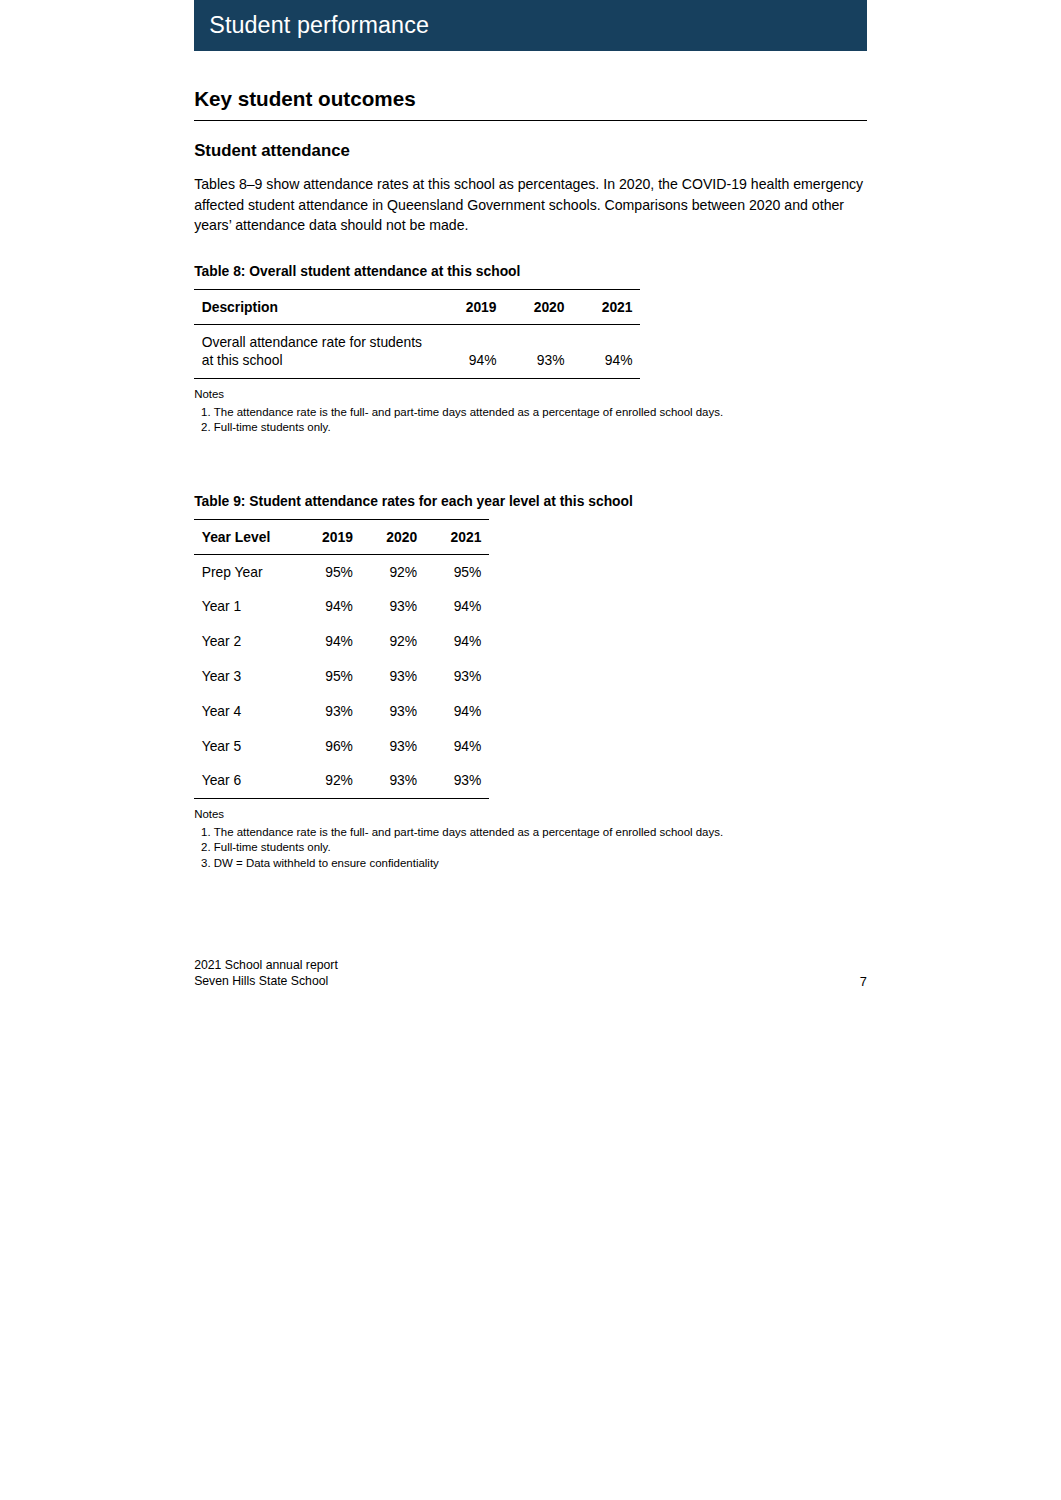Student performance
Key student outcomes
Student attendance
Tables 8–9 show attendance rates at this school as percentages. In 2020, the COVID-19 health emergency affected student attendance in Queensland Government schools. Comparisons between 2020 and other years’ attendance data should not be made.
Table 8: Overall student attendance at this school
| Description | 2019 | 2020 | 2021 |
| --- | --- | --- | --- |
| Overall attendance rate for students at this school | 94% | 93% | 94% |
Notes
The attendance rate is the full- and part-time days attended as a percentage of enrolled school days.
Full-time students only.
Table 9: Student attendance rates for each year level at this school
| Year Level | 2019 | 2020 | 2021 |
| --- | --- | --- | --- |
| Prep Year | 95% | 92% | 95% |
| Year 1 | 94% | 93% | 94% |
| Year 2 | 94% | 92% | 94% |
| Year 3 | 95% | 93% | 93% |
| Year 4 | 93% | 93% | 94% |
| Year 5 | 96% | 93% | 94% |
| Year 6 | 92% | 93% | 93% |
Notes
The attendance rate is the full- and part-time days attended as a percentage of enrolled school days.
Full-time students only.
DW = Data withheld to ensure confidentiality
2021 School annual report
Seven Hills State School
7